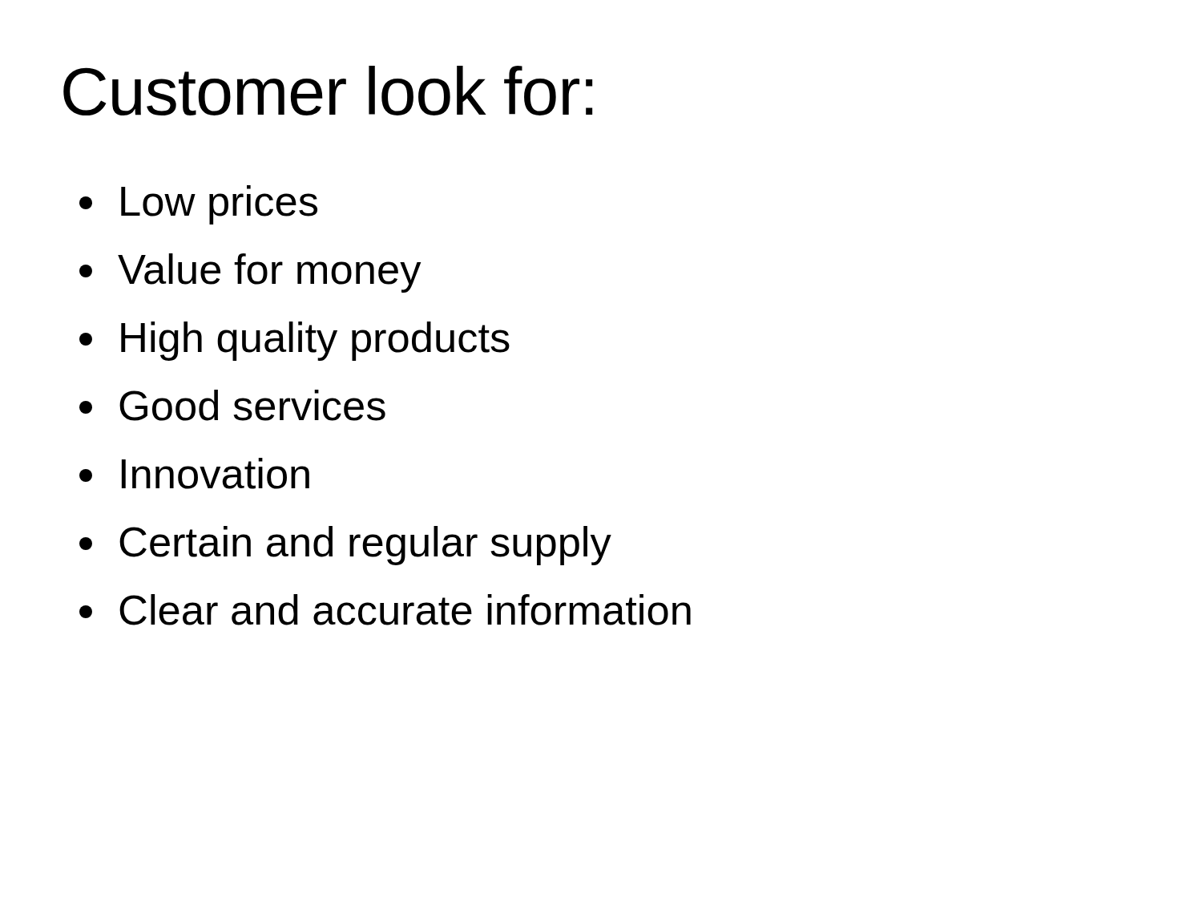Customer look for:
Low prices
Value for money
High quality products
Good services
Innovation
Certain and regular supply
Clear and accurate information